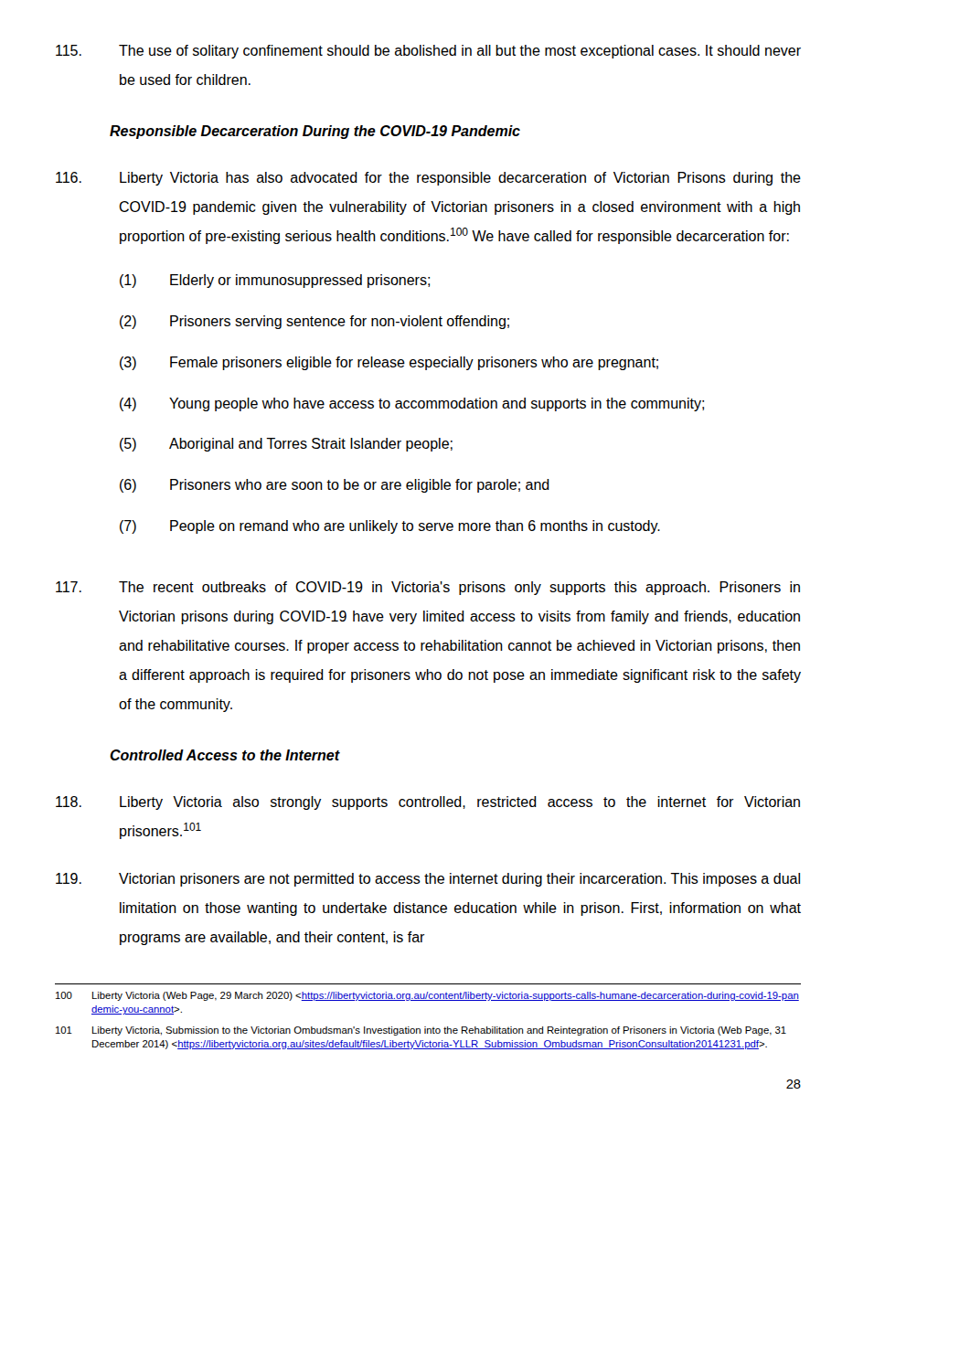115.
The use of solitary confinement should be abolished in all but the most exceptional cases. It should never be used for children.
Responsible Decarceration During the COVID-19 Pandemic
116.
Liberty Victoria has also advocated for the responsible decarceration of Victorian Prisons during the COVID-19 pandemic given the vulnerability of Victorian prisoners in a closed environment with a high proportion of pre-existing serious health conditions.100 We have called for responsible decarceration for:
(1) Elderly or immunosuppressed prisoners;
(2) Prisoners serving sentence for non-violent offending;
(3) Female prisoners eligible for release especially prisoners who are pregnant;
(4) Young people who have access to accommodation and supports in the community;
(5) Aboriginal and Torres Strait Islander people;
(6) Prisoners who are soon to be or are eligible for parole; and
(7) People on remand who are unlikely to serve more than 6 months in custody.
117.
The recent outbreaks of COVID-19 in Victoria's prisons only supports this approach. Prisoners in Victorian prisons during COVID-19 have very limited access to visits from family and friends, education and rehabilitative courses. If proper access to rehabilitation cannot be achieved in Victorian prisons, then a different approach is required for prisoners who do not pose an immediate significant risk to the safety of the community.
Controlled Access to the Internet
118.
Liberty Victoria also strongly supports controlled, restricted access to the internet for Victorian prisoners.101
119.
Victorian prisoners are not permitted to access the internet during their incarceration. This imposes a dual limitation on those wanting to undertake distance education while in prison. First, information on what programs are available, and their content, is far
100
Liberty Victoria (Web Page, 29 March 2020) <https://libertyvictoria.org.au/content/liberty-victoria-supports-calls-humane-decarceration-during-covid-19-pandemic-you-cannot>.
101
Liberty Victoria, Submission to the Victorian Ombudsman's Investigation into the Rehabilitation and Reintegration of Prisoners in Victoria (Web Page, 31 December 2014) <https://libertyvictoria.org.au/sites/default/files/LibertyVictoria-YLLR_Submission_Ombudsman_PrisonConsultation20141231.pdf>.
28